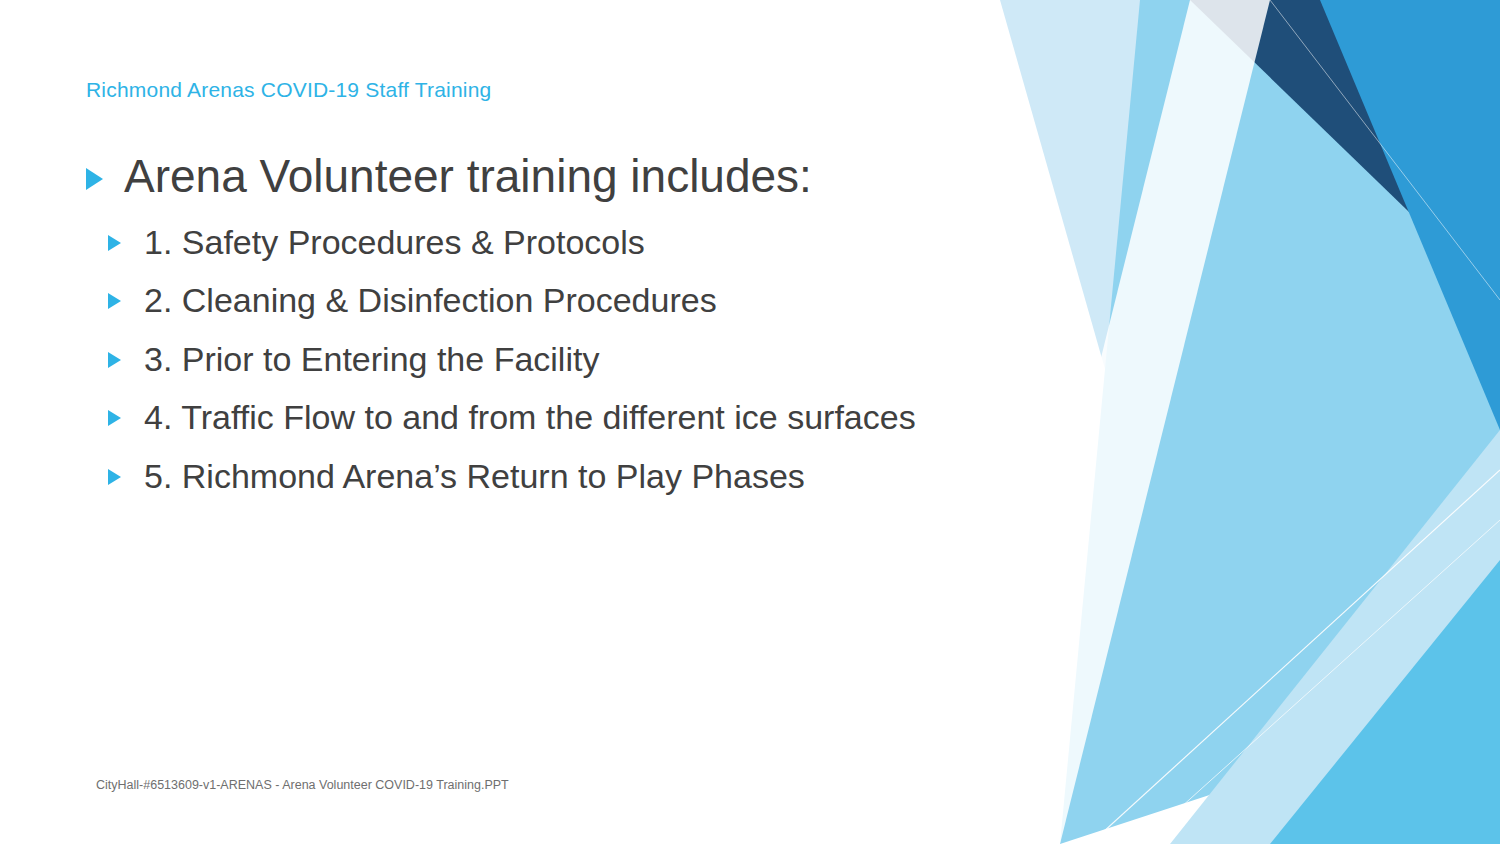Richmond Arenas COVID-19 Staff Training
Arena Volunteer training includes:
1. Safety Procedures & Protocols
2. Cleaning & Disinfection Procedures
3. Prior to Entering the Facility
4. Traffic Flow to and from the different ice surfaces
5. Richmond Arena’s Return to Play Phases
CityHall-#6513609-v1-ARENAS - Arena Volunteer COVID-19 Training.PPT